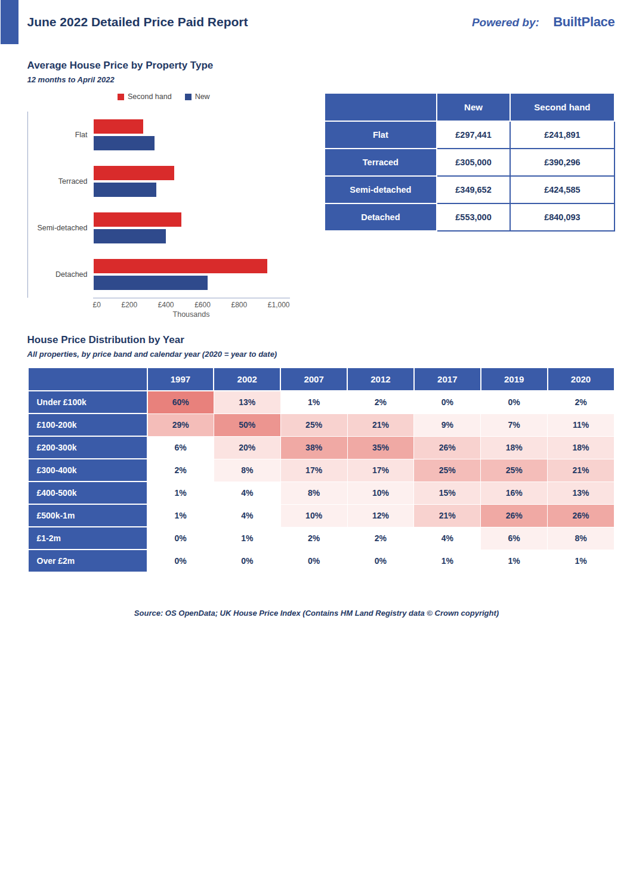June 2022 Detailed Price Paid Report
Powered by: BuiltPlace
Average House Price by Property Type
12 months to April 2022
Second hand New
Flat
Terraced
Semi-detached
Detached
£0£200£400£600£800£1,000
Thousands
| | New | Second hand |
| --- | --- | --- |
| Flat | £297,441 | £241,891 |
| Terraced | £305,000 | £390,296 |
| Semi-detached | £349,652 | £424,585 |
| Detached | £553,000 | £840,093 |
House Price Distribution by Year
All properties, by price band and calendar year (2020 = year to date)
| | 1997 | 2002 | 2007 | 2012 | 2017 | 2019 | 2020 |
| --- | --- | --- | --- | --- | --- | --- | --- |
| Under £100k | 60% | 13% | 1% | 2% | 0% | 0% | 2% |
| £100-200k | 29% | 50% | 25% | 21% | 9% | 7% | 11% |
| £200-300k | 6% | 20% | 38% | 35% | 26% | 18% | 18% |
| £300-400k | 2% | 8% | 17% | 17% | 25% | 25% | 21% |
| £400-500k | 1% | 4% | 8% | 10% | 15% | 16% | 13% |
| £500k-1m | 1% | 4% | 10% | 12% | 21% | 26% | 26% |
| £1-2m | 0% | 1% | 2% | 2% | 4% | 6% | 8% |
| Over £2m | 0% | 0% | 0% | 0% | 1% | 1% | 1% |
Source: OS OpenData; UK House Price Index (Contains HM Land Registry data © Crown copyright)